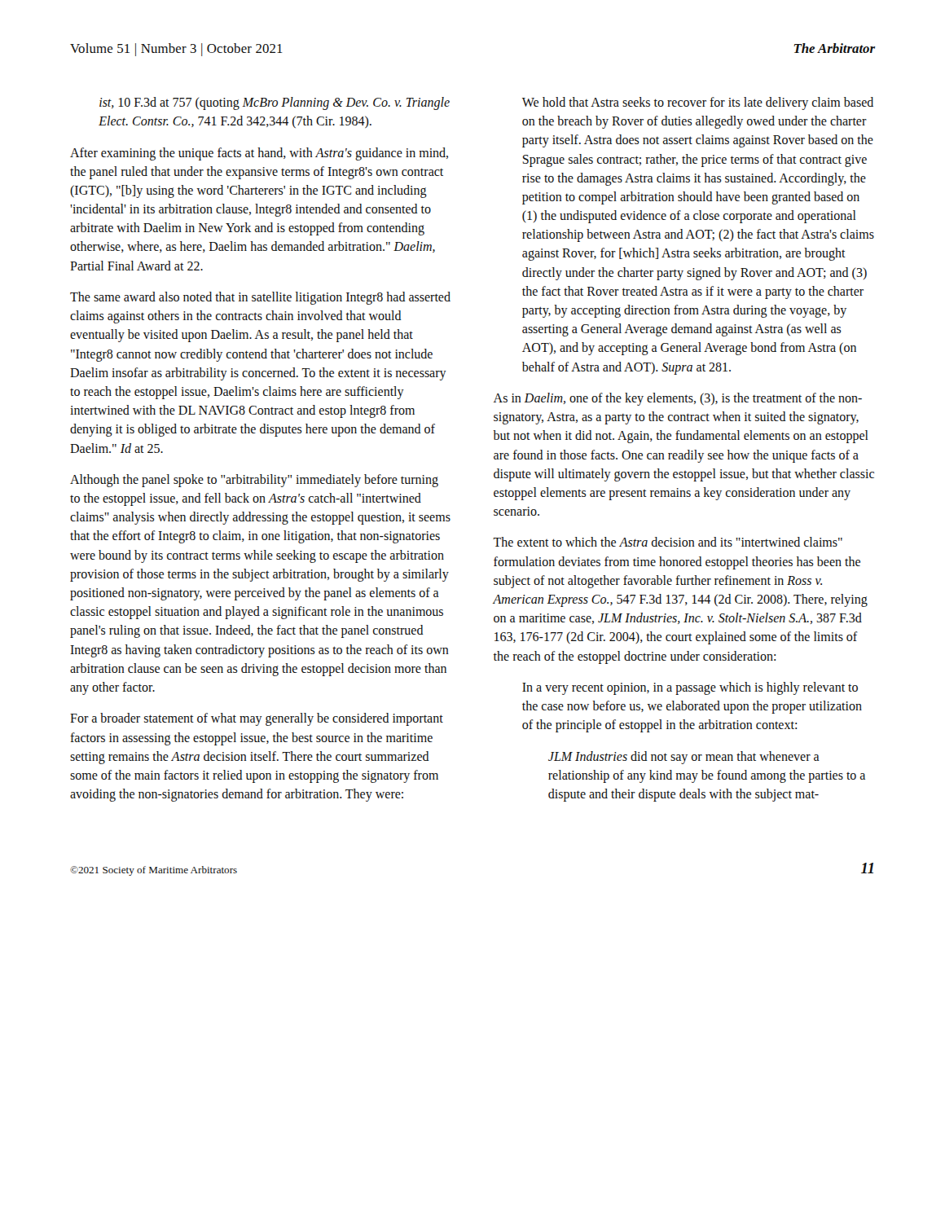Volume 51 | Number 3 | October 2021
The Arbitrator
ist, 10 F.3d at 757 (quoting McBro Planning & Dev. Co. v. Triangle Elect. Contsr. Co., 741 F.2d 342,344 (7th Cir. 1984).
After examining the unique facts at hand, with Astra's guidance in mind, the panel ruled that under the expansive terms of Integr8's own contract (IGTC), "[b]y using the word 'Charterers' in the IGTC and including 'incidental' in its arbitration clause, lntegr8 intended and consented to arbitrate with Daelim in New York and is estopped from contending otherwise, where, as here, Daelim has demanded arbitration." Daelim, Partial Final Award at 22.
The same award also noted that in satellite litigation Integr8 had asserted claims against others in the contracts chain involved that would eventually be visited upon Daelim. As a result, the panel held that "Integr8 cannot now credibly contend that 'charterer' does not include Daelim insofar as arbitrability is concerned. To the extent it is necessary to reach the estoppel issue, Daelim's claims here are sufficiently intertwined with the DL NAVIG8 Contract and estop lntegr8 from denying it is obliged to arbitrate the disputes here upon the demand of Daelim." Id at 25.
Although the panel spoke to "arbitrability" immediately before turning to the estoppel issue, and fell back on Astra's catch-all "intertwined claims" analysis when directly addressing the estoppel question, it seems that the effort of Integr8 to claim, in one litigation, that non-signatories were bound by its contract terms while seeking to escape the arbitration provision of those terms in the subject arbitration, brought by a similarly positioned non-signatory, were perceived by the panel as elements of a classic estoppel situation and played a significant role in the unanimous panel's ruling on that issue. Indeed, the fact that the panel construed Integr8 as having taken contradictory positions as to the reach of its own arbitration clause can be seen as driving the estoppel decision more than any other factor.
For a broader statement of what may generally be considered important factors in assessing the estoppel issue, the best source in the maritime setting remains the Astra decision itself. There the court summarized some of the main factors it relied upon in estopping the signatory from avoiding the non-signatories demand for arbitration. They were:
We hold that Astra seeks to recover for its late delivery claim based on the breach by Rover of duties allegedly owed under the charter party itself. Astra does not assert claims against Rover based on the Sprague sales contract; rather, the price terms of that contract give rise to the damages Astra claims it has sustained. Accordingly, the petition to compel arbitration should have been granted based on (1) the undisputed evidence of a close corporate and operational relationship between Astra and AOT; (2) the fact that Astra's claims against Rover, for [which] Astra seeks arbitration, are brought directly under the charter party signed by Rover and AOT; and (3) the fact that Rover treated Astra as if it were a party to the charter party, by accepting direction from Astra during the voyage, by asserting a General Average demand against Astra (as well as AOT), and by accepting a General Average bond from Astra (on behalf of Astra and AOT). Supra at 281.
As in Daelim, one of the key elements, (3), is the treatment of the non-signatory, Astra, as a party to the contract when it suited the signatory, but not when it did not. Again, the fundamental elements on an estoppel are found in those facts. One can readily see how the unique facts of a dispute will ultimately govern the estoppel issue, but that whether classic estoppel elements are present remains a key consideration under any scenario.
The extent to which the Astra decision and its "intertwined claims" formulation deviates from time honored estoppel theories has been the subject of not altogether favorable further refinement in Ross v. American Express Co., 547 F.3d 137, 144 (2d Cir. 2008). There, relying on a maritime case, JLM Industries, Inc. v. Stolt-Nielsen S.A., 387 F.3d 163, 176-177 (2d Cir. 2004), the court explained some of the limits of the reach of the estoppel doctrine under consideration:
In a very recent opinion, in a passage which is highly relevant to the case now before us, we elaborated upon the proper utilization of the principle of estoppel in the arbitration context:
JLM Industries did not say or mean that whenever a relationship of any kind may be found among the parties to a dispute and their dispute deals with the subject mat-
©2021 Society of Maritime Arbitrators
11